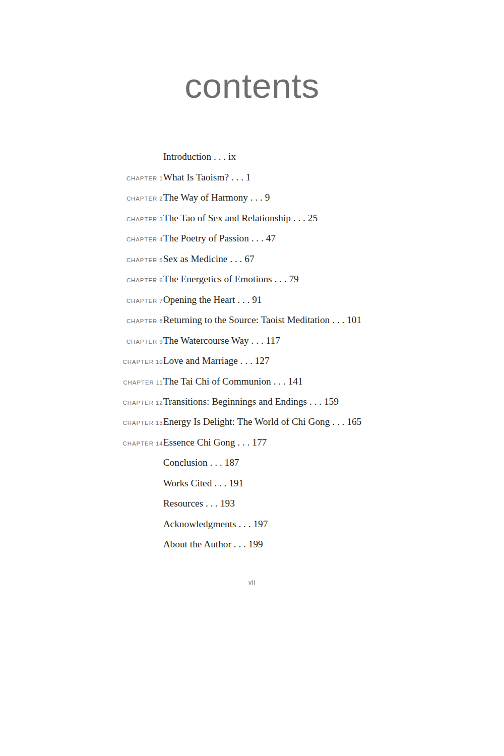contents
| | Introduction . . . ix |
| Chapter 1 | What Is Taoism? . . . 1 |
| Chapter 2 | The Way of Harmony . . . 9 |
| Chapter 3 | The Tao of Sex and Relationship . . . 25 |
| Chapter 4 | The Poetry of Passion . . . 47 |
| Chapter 5 | Sex as Medicine . . . 67 |
| Chapter 6 | The Energetics of Emotions . . . 79 |
| Chapter 7 | Opening the Heart . . . 91 |
| Chapter 8 | Returning to the Source: Taoist Meditation . . . 101 |
| Chapter 9 | The Watercourse Way . . . 117 |
| Chapter 10 | Love and Marriage . . . 127 |
| Chapter 11 | The Tai Chi of Communion . . . 141 |
| Chapter 12 | Transitions: Beginnings and Endings . . . 159 |
| Chapter 13 | Energy Is Delight: The World of Chi Gong . . . 165 |
| Chapter 14 | Essence Chi Gong . . . 177 |
| | Conclusion . . . 187 |
| | Works Cited . . . 191 |
| | Resources . . . 193 |
| | Acknowledgments . . . 197 |
| | About the Author . . . 199 |
vii